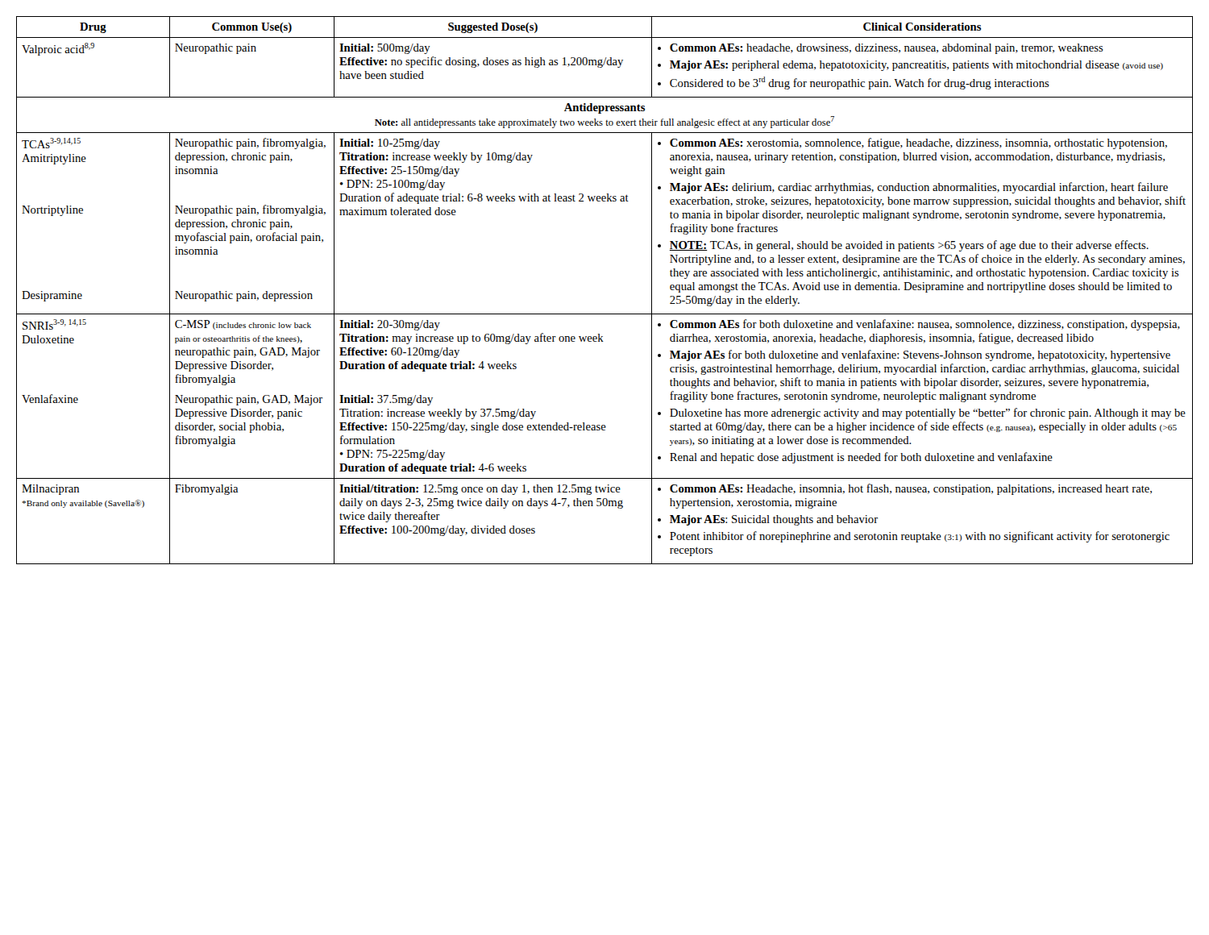| Drug | Common Use(s) | Suggested Dose(s) | Clinical Considerations |
| --- | --- | --- | --- |
| Valproic acid 8,9 | Neuropathic pain | Initial: 500mg/day Effective: no specific dosing, doses as high as 1,200mg/day have been studied | Common AEs: headache, drowsiness, dizziness, nausea, abdominal pain, tremor, weakness Major AEs: peripheral edema, hepatotoxicity, pancreatitis, patients with mitochondrial disease (avoid use) Considered to be 3 rd drug for neuropathic pain. Watch for drug-drug interactions |
| Antidepressants Note: all antidepressants take approximately two weeks to exert their full analgesic effect at any particular dose 7 |
| TCAs 3-9,14,15 Amitriptyline | Neuropathic pain, fibromyalgia, depression, chronic pain, insomnia | Initial: 10-25mg/day Titration: increase weekly by 10mg/day Effective: 25-150mg/day • DPN: 25-100mg/day Duration of adequate trial: 6-8 weeks with at least 2 weeks at maximum tolerated dose | Common AEs: xerostomia, somnolence, fatigue, headache, dizziness, insomnia, orthostatic hypotension, anorexia, nausea, urinary retention, constipation, blurred vision, accommodation, disturbance, mydriasis, weight gain Major AEs: delirium, cardiac arrhythmias, conduction abnormalities, myocardial infarction, heart failure exacerbation, stroke, seizures, hepatotoxicity, bone marrow suppression, suicidal thoughts and behavior, shift to mania in bipolar disorder, neuroleptic malignant syndrome, serotonin syndrome, severe hyponatremia, fragility bone fractures NOTE: TCAs, in general, should be avoided in patients >65 years of age due to their adverse effects. Nortriptyline and, to a lesser extent, desipramine are the TCAs of choice in the elderly. As secondary amines, they are associated with less anticholinergic, antihistaminic, and orthostatic hypotension. Cardiac toxicity is equal amongst the TCAs. Avoid use in dementia. Desipramine and nortripytline doses should be limited to 25-50mg/day in the elderly. |
| Nortriptyline | Neuropathic pain, fibromyalgia, depression, chronic pain, myofascial pain, orofacial pain, insomnia |
| Desipramine | Neuropathic pain, depression |
| SNRIs 3-9, 14,15 Duloxetine | C-MSP (includes chronic low back pain or osteoarthritis of the knees) , neuropathic pain, GAD, Major Depressive Disorder, fibromyalgia | Initial: 20-30mg/day Titration: may increase up to 60mg/day after one week Effective: 60-120mg/day Duration of adequate trial: 4 weeks | Common AEs for both duloxetine and venlafaxine: nausea, somnolence, dizziness, constipation, dyspepsia, diarrhea, xerostomia, anorexia, headache, diaphoresis, insomnia, fatigue, decreased libido Major AEs for both duloxetine and venlafaxine: Stevens-Johnson syndrome, hepatotoxicity, hypertensive crisis, gastrointestinal hemorrhage, delirium, myocardial infarction, cardiac arrhythmias, glaucoma, suicidal thoughts and behavior, shift to mania in patients with bipolar disorder, seizures, severe hyponatremia, fragility bone fractures, serotonin syndrome, neuroleptic malignant syndrome Duloxetine has more adrenergic activity and may potentially be “better” for chronic pain. Although it may be started at 60mg/day, there can be a higher incidence of side effects (e.g. nausea) , especially in older adults (>65 years) , so initiating at a lower dose is recommended. Renal and hepatic dose adjustment is needed for both duloxetine and venlafaxine |
| Venlafaxine | Neuropathic pain, GAD, Major Depressive Disorder, panic disorder, social phobia, fibromyalgia | Initial: 37.5mg/day Titration: increase weekly by 37.5mg/day Effective: 150-225mg/day, single dose extended-release formulation • DPN: 75-225mg/day Duration of adequate trial: 4-6 weeks |
| Milnacipran *Brand only available (Savella®) | Fibromyalgia | Initial/titration: 12.5mg once on day 1, then 12.5mg twice daily on days 2-3, 25mg twice daily on days 4-7, then 50mg twice daily thereafter Effective: 100-200mg/day, divided doses | Common AEs: Headache, insomnia, hot flash, nausea, constipation, palpitations, increased heart rate, hypertension, xerostomia, migraine Major AEs : Suicidal thoughts and behavior Potent inhibitor of norepinephrine and serotonin reuptake (3:1) with no significant activity for serotonergic receptors |